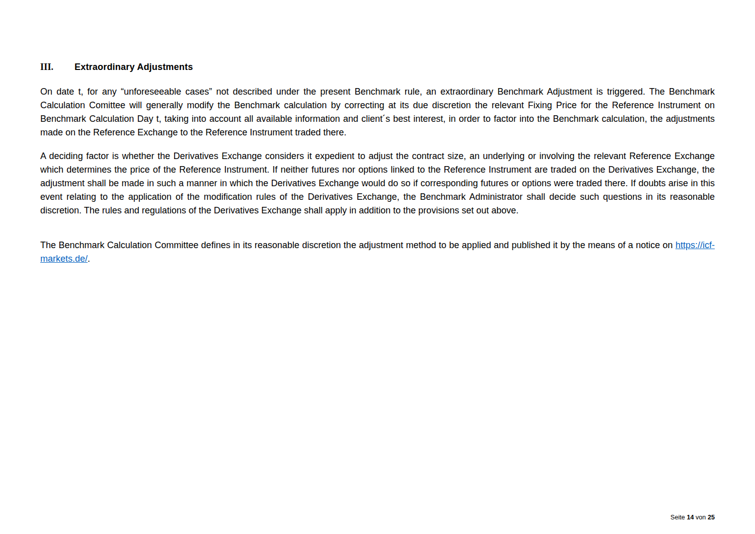III. Extraordinary Adjustments
On date t, for any “unforeseeable cases” not described under the present Benchmark rule, an extraordinary Benchmark Adjustment is triggered. The Benchmark Calculation Comittee will generally modify the Benchmark calculation by correcting at its due discretion the relevant Fixing Price for the Reference Instrument on Benchmark Calculation Day t, taking into account all available information and client´s best interest, in order to factor into the Benchmark calculation, the adjustments made on the Reference Exchange to the Reference Instrument traded there.
A deciding factor is whether the Derivatives Exchange considers it expedient to adjust the contract size, an underlying or involving the relevant Reference Exchange which determines the price of the Reference Instrument. If neither futures nor options linked to the Reference Instrument are traded on the Derivatives Exchange, the adjustment shall be made in such a manner in which the Derivatives Exchange would do so if corresponding futures or options were traded there. If doubts arise in this event relating to the application of the modification rules of the Derivatives Exchange, the Benchmark Administrator shall decide such questions in its reasonable discretion. The rules and regulations of the Derivatives Exchange shall apply in addition to the provisions set out above.
The Benchmark Calculation Committee defines in its reasonable discretion the adjustment method to be applied and published it by the means of a notice on https://icf-markets.de/.
Seite 14 von 25